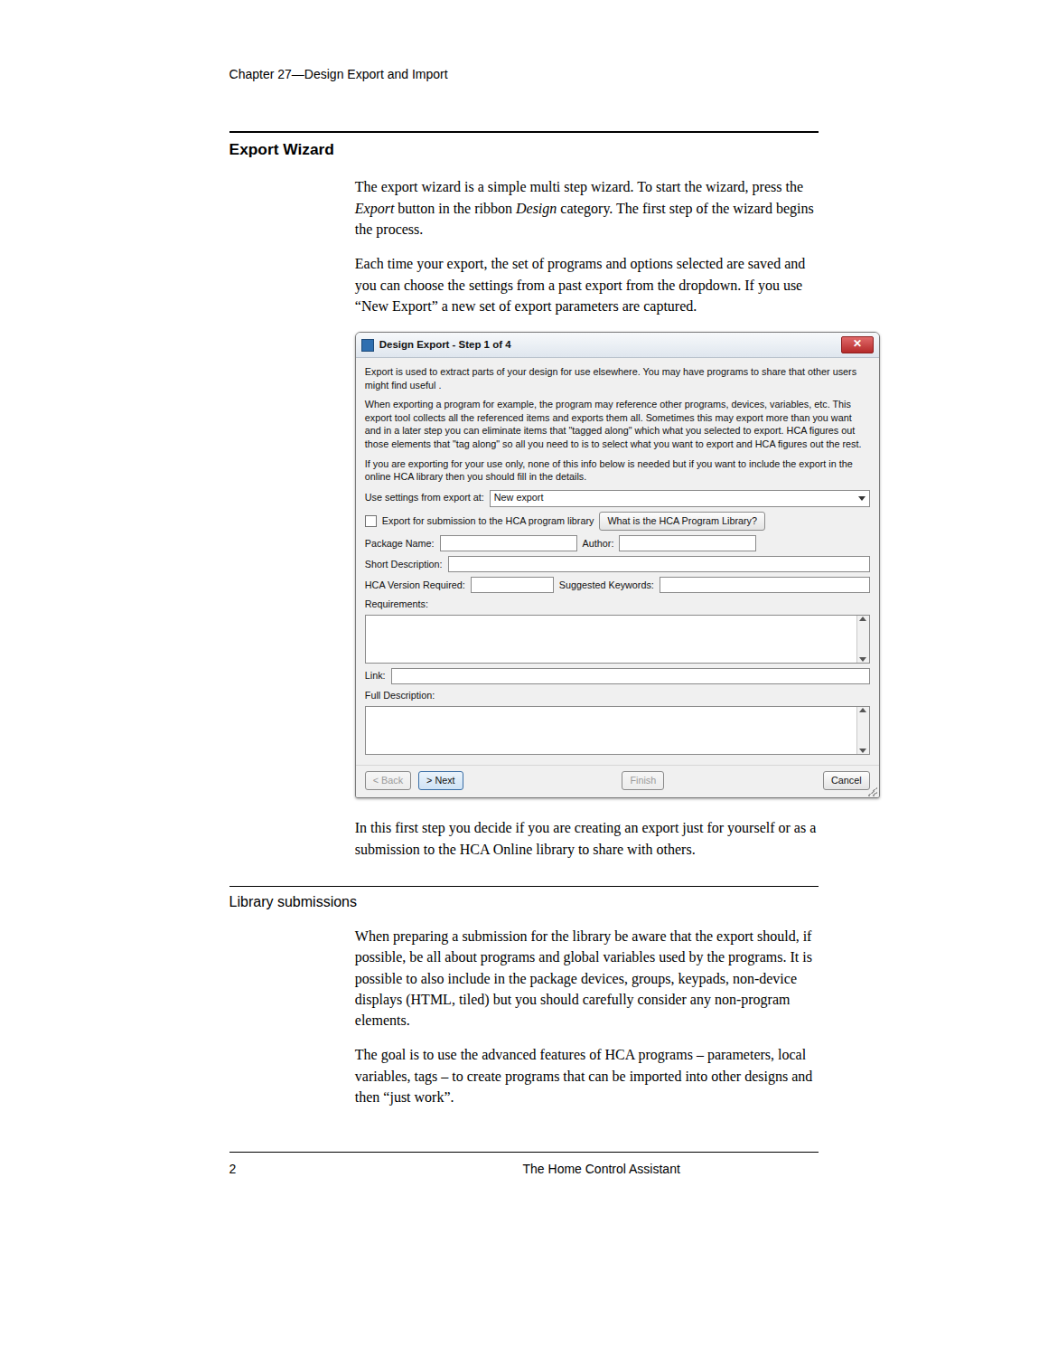Chapter 27—Design Export and Import
Export Wizard
The export wizard is a simple multi step wizard. To start the wizard, press the Export button in the ribbon Design category. The first step of the wizard begins the process.
Each time your export, the set of programs and options selected are saved and you can choose the settings from a past export from the dropdown. If you use “New Export” a new set of export parameters are captured.
Design Export - Step 1 of 4
✕
Export is used to extract parts of your design for use elsewhere. You may have programs to share that other users might find useful .
When exporting a program for example, the program may reference other programs, devices, variables, etc. This export tool collects all the referenced items and exports them all. Sometimes this may export more than you want and in a later step you can eliminate items that "tagged along" which what you selected to export. HCA figures out those elements that "tag along" so all you need to is to select what you want to export and HCA figures out the rest.
If you are exporting for your use only, none of this info below is needed but if you want to include the export in the online HCA library then you should fill in the details.
Use settings from export at: New export
Export for submission to the HCA program library What is the HCA Program Library?
Package Name: Author:
Short Description:
HCA Version Required: Suggested Keywords:
Requirements:
Link:
Full Description:
< Back > Next Finish Cancel
In this first step you decide if you are creating an export just for yourself or as a submission to the HCA Online library to share with others.
Library submissions
When preparing a submission for the library be aware that the export should, if possible, be all about programs and global variables used by the programs. It is possible to also include in the package devices, groups, keypads, non-device displays (HTML, tiled) but you should carefully consider any non-program elements.
The goal is to use the advanced features of HCA programs – parameters, local variables, tags – to create programs that can be imported into other designs and then “just work”.
2 The Home Control Assistant